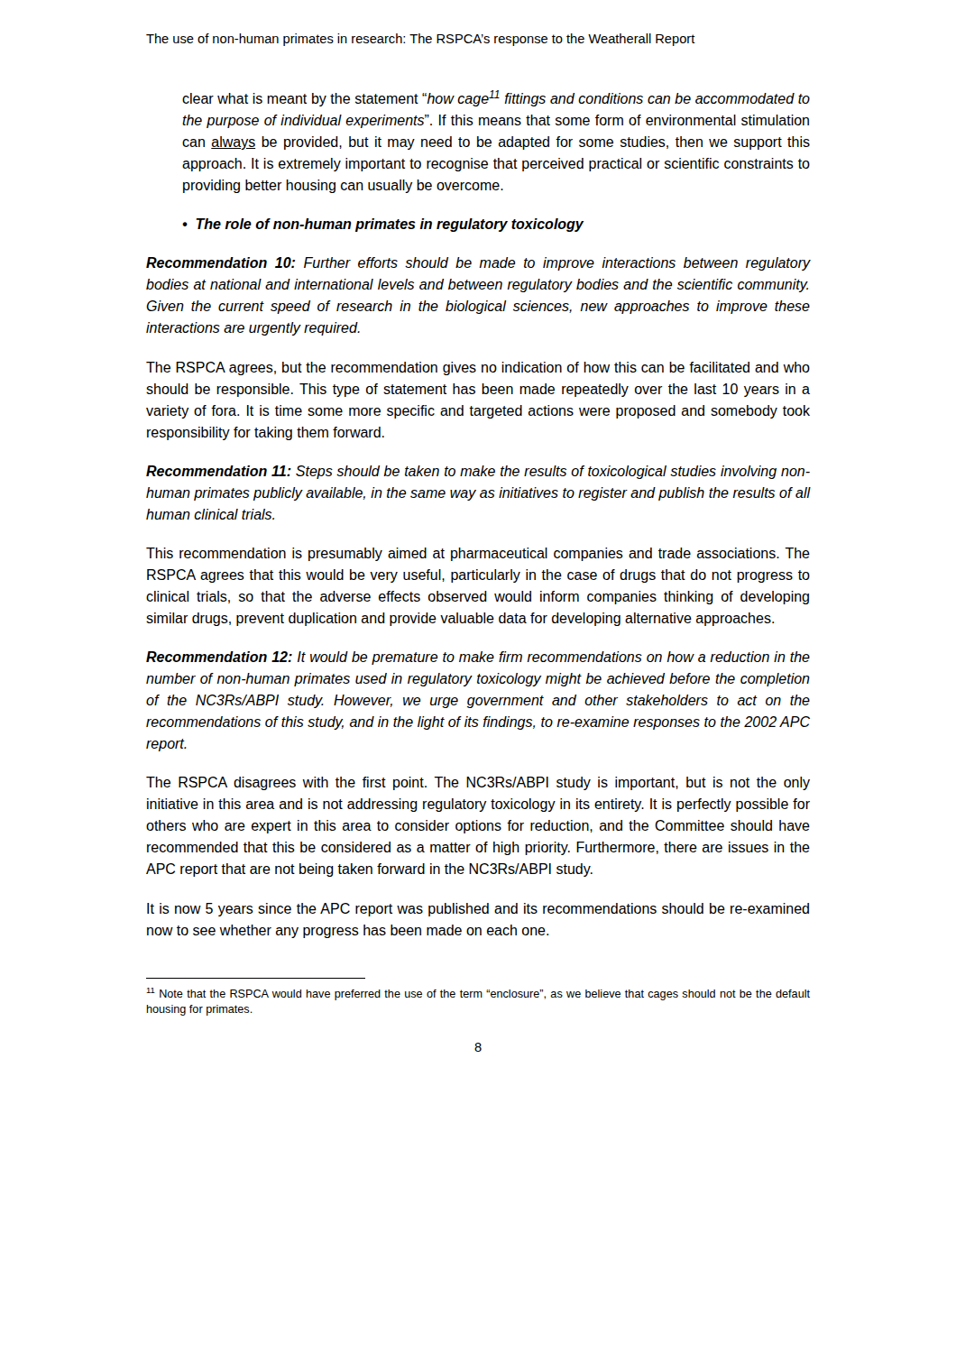The use of non-human primates in research: The RSPCA’s response to the Weatherall Report
clear what is meant by the statement “how cage11 fittings and conditions can be accommodated to the purpose of individual experiments”. If this means that some form of environmental stimulation can always be provided, but it may need to be adapted for some studies, then we support this approach. It is extremely important to recognise that perceived practical or scientific constraints to providing better housing can usually be overcome.
The role of non-human primates in regulatory toxicology
Recommendation 10: Further efforts should be made to improve interactions between regulatory bodies at national and international levels and between regulatory bodies and the scientific community. Given the current speed of research in the biological sciences, new approaches to improve these interactions are urgently required.
The RSPCA agrees, but the recommendation gives no indication of how this can be facilitated and who should be responsible. This type of statement has been made repeatedly over the last 10 years in a variety of fora. It is time some more specific and targeted actions were proposed and somebody took responsibility for taking them forward.
Recommendation 11: Steps should be taken to make the results of toxicological studies involving non-human primates publicly available, in the same way as initiatives to register and publish the results of all human clinical trials.
This recommendation is presumably aimed at pharmaceutical companies and trade associations. The RSPCA agrees that this would be very useful, particularly in the case of drugs that do not progress to clinical trials, so that the adverse effects observed would inform companies thinking of developing similar drugs, prevent duplication and provide valuable data for developing alternative approaches.
Recommendation 12: It would be premature to make firm recommendations on how a reduction in the number of non-human primates used in regulatory toxicology might be achieved before the completion of the NC3Rs/ABPI study. However, we urge government and other stakeholders to act on the recommendations of this study, and in the light of its findings, to re-examine responses to the 2002 APC report.
The RSPCA disagrees with the first point. The NC3Rs/ABPI study is important, but is not the only initiative in this area and is not addressing regulatory toxicology in its entirety. It is perfectly possible for others who are expert in this area to consider options for reduction, and the Committee should have recommended that this be considered as a matter of high priority. Furthermore, there are issues in the APC report that are not being taken forward in the NC3Rs/ABPI study.
It is now 5 years since the APC report was published and its recommendations should be re-examined now to see whether any progress has been made on each one.
11 Note that the RSPCA would have preferred the use of the term “enclosure”, as we believe that cages should not be the default housing for primates.
8